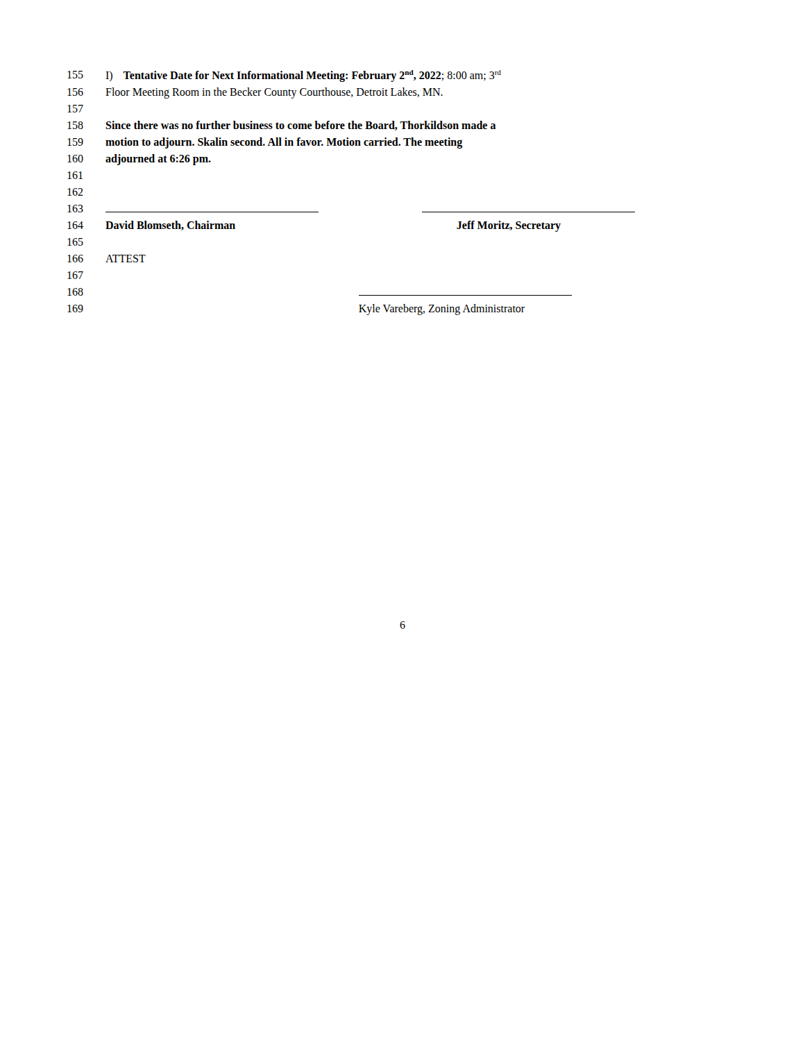| 155 | I) Tentative Date for Next Informational Meeting: February 2 nd , 2022 ; 8:00 am; 3 rd |
| 156 | Floor Meeting Room in the Becker County Courthouse, Detroit Lakes, MN. |
| 157 | |
| 158 | Since there was no further business to come before the Board, Thorkildson made a |
| 159 | motion to adjourn. Skalin second. All in favor. Motion carried. The meeting |
| 160 | adjourned at 6:26 pm. |
| 161 | |
| 162 | |
| 163 | |
| 164 | / David Blomseth, Chairman / Jeff Moritz, Secretary / |
| 165 | |
| 166 | ATTEST |
| 167 | |
| 168 | |
| 169 | / / Kyle Vareberg, Zoning Administrator / |
6